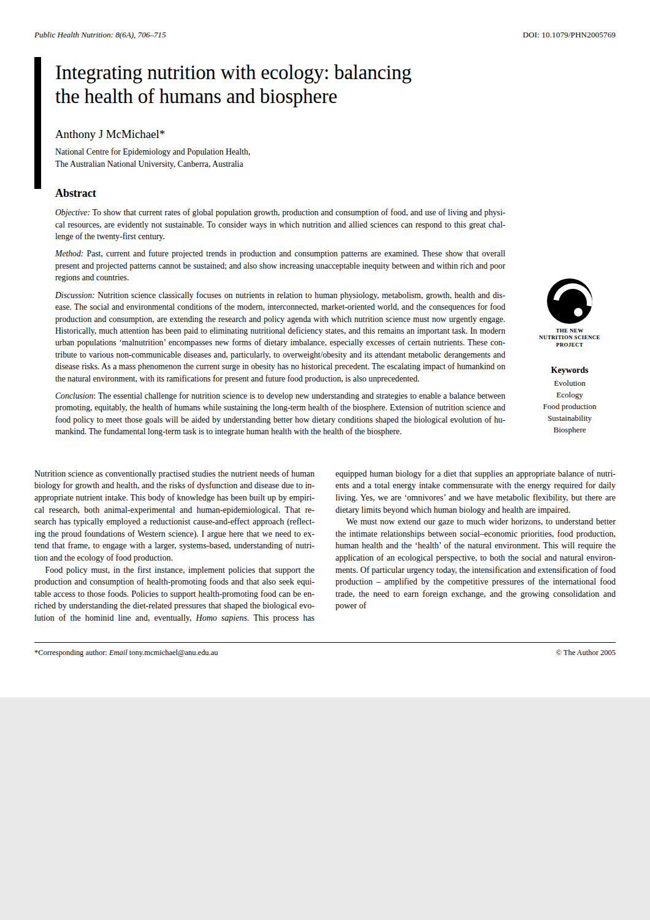Public Health Nutrition: 8(6A), 706–715 DOI: 10.1079/PHN2005769
Integrating nutrition with ecology: balancing
the health of humans and biosphere
Anthony J McMichael*
National Centre for Epidemiology and Population Health,
The Australian National University, Canberra, Australia
Abstract
Objective: To show that current rates of global population growth, production and consumption of food, and use of living and physical resources, are evidently not sustainable. To consider ways in which nutrition and allied sciences can respond to this great challenge of the twenty-first century.
Method: Past, current and future projected trends in production and consumption patterns are examined. These show that overall present and projected patterns cannot be sustained; and also show increasing unacceptable inequity between and within rich and poor regions and countries.
Discussion: Nutrition science classically focuses on nutrients in relation to human physiology, metabolism, growth, health and disease. The social and environmental conditions of the modern, interconnected, market-oriented world, and the consequences for food production and consumption, are extending the research and policy agenda with which nutrition science must now urgently engage. Historically, much attention has been paid to eliminating nutritional deficiency states, and this remains an important task. In modern urban populations ‘malnutrition’ encompasses new forms of dietary imbalance, especially excesses of certain nutrients. These contribute to various non-communicable diseases and, particularly, to overweight/obesity and its attendant metabolic derangements and disease risks. As a mass phenomenon the current surge in obesity has no historical precedent. The escalating impact of humankind on the natural environment, with its ramifications for present and future food production, is also unprecedented.
Conclusion: The essential challenge for nutrition science is to develop new understanding and strategies to enable a balance between promoting, equitably, the health of humans while sustaining the long-term health of the biosphere. Extension of nutrition science and food policy to meet those goals will be aided by understanding better how dietary conditions shaped the biological evolution of humankind. The fundamental long-term task is to integrate human health with the health of the biosphere.
THE NEW
NUTRITION SCIENCE
PROJECT
Keywords
Evolution
Ecology
Food production
Sustainability
Biosphere
Nutrition science as conventionally practised studies the nutrient needs of human biology for growth and health, and the risks of dysfunction and disease due to inappropriate nutrient intake. This body of knowledge has been built up by empirical research, both animal-experimental and human-epidemiological. That research has typically employed a reductionist cause-and-effect approach (reflecting the proud foundations of Western science). I argue here that we need to extend that frame, to engage with a larger, systems-based, understanding of nutrition and the ecology of food production.
Food policy must, in the first instance, implement policies that support the production and consumption of health-promoting foods and that also seek equitable access to those foods. Policies to support health-promoting food can be enriched by understanding the diet-related pressures that shaped the biological evolution of the hominid line and, eventually, Homo sapiens. This process has equipped human biology for a diet that supplies an appropriate balance of nutrients and a total energy intake commensurate with the energy required for daily living. Yes, we are ‘omnivores’ and we have metabolic flexibility, but there are dietary limits beyond which human biology and health are impaired.
We must now extend our gaze to much wider horizons, to understand better the intimate relationships between social–economic priorities, food production, human health and the ‘health’ of the natural environment. This will require the application of an ecological perspective, to both the social and natural environments. Of particular urgency today, the intensification and extensification of food production – amplified by the competitive pressures of the international food trade, the need to earn foreign exchange, and the growing consolidation and power of
*Corresponding author: Email tony.mcmichael@anu.edu.au © The Author 2005